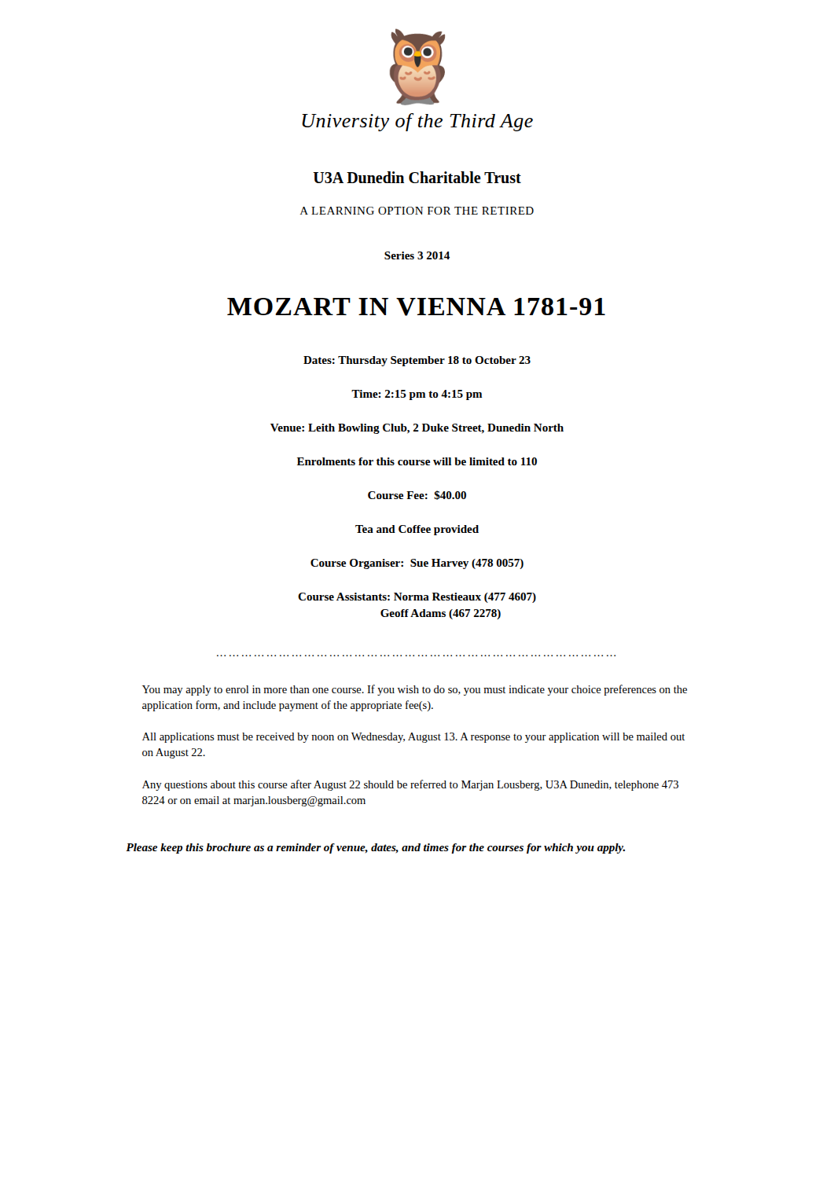🦉 University of the Third Age
U3A Dunedin Charitable Trust
A LEARNING OPTION FOR THE RETIRED
Series 3 2014
MOZART IN VIENNA 1781-91
Dates: Thursday September 18 to October 23
Time: 2:15 pm to 4:15 pm
Venue: Leith Bowling Club, 2 Duke Street, Dunedin North
Enrolments for this course will be limited to 110
Course Fee: $40.00
Tea and Coffee provided
Course Organiser: Sue Harvey (478 0057)
Course Assistants: Norma Restieaux (477 4607) Geoff Adams (467 2278)
……………………………………………………………………………………
You may apply to enrol in more than one course. If you wish to do so, you must indicate your choice preferences on the application form, and include payment of the appropriate fee(s).
All applications must be received by noon on Wednesday, August 13. A response to your application will be mailed out on August 22.
Any questions about this course after August 22 should be referred to Marjan Lousberg, U3A Dunedin, telephone 473 8224 or on email at marjan.lousberg@gmail.com
Please keep this brochure as a reminder of venue, dates, and times for the courses for which you apply.